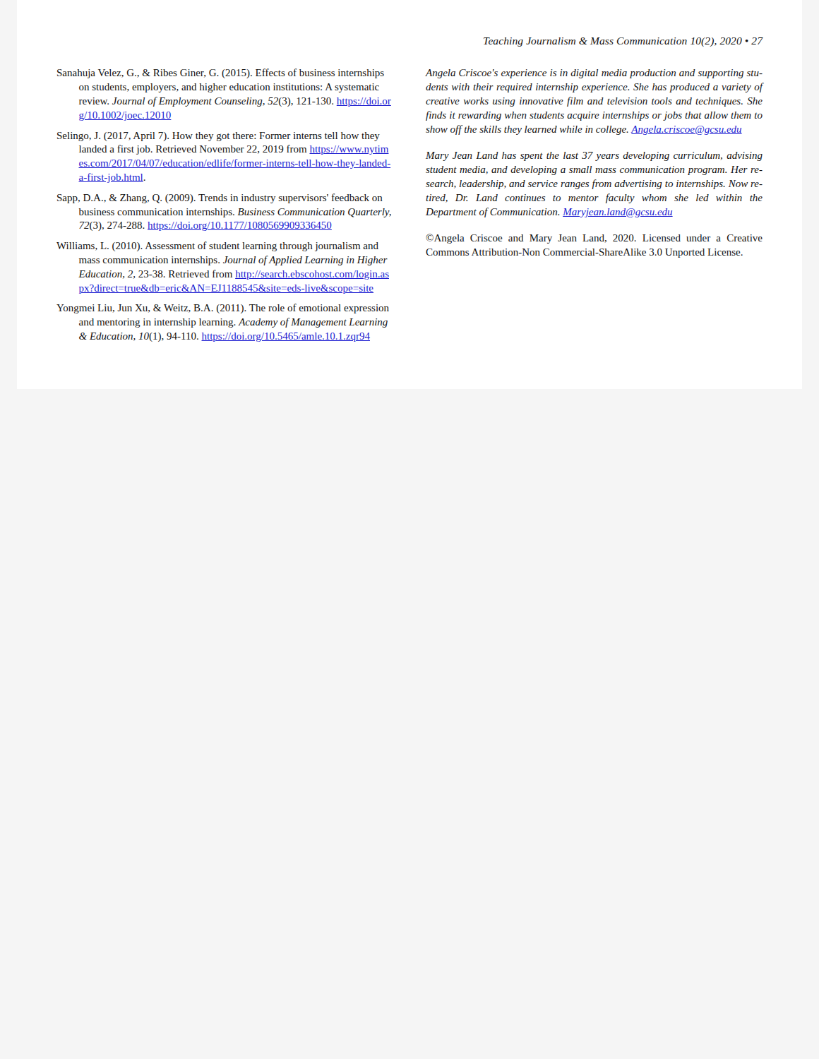Teaching Journalism & Mass Communication 10(2), 2020 • 27
Sanahuja Velez, G., & Ribes Giner, G. (2015). Effects of business internships on students, employers, and higher education institutions: A systematic review. Journal of Employment Counseling, 52(3), 121-130. https://doi.org/10.1002/joec.12010
Selingo, J. (2017, April 7). How they got there: Former interns tell how they landed a first job. Retrieved November 22, 2019 from https://www.nytimes.com/2017/04/07/education/edlife/former-interns-tell-how-they-landed-a-first-job.html.
Sapp, D.A., & Zhang, Q. (2009). Trends in industry supervisors' feedback on business communication internships. Business Communication Quarterly, 72(3), 274-288. https://doi.org/10.1177/1080569909336450
Williams, L. (2010). Assessment of student learning through journalism and mass communication internships. Journal of Applied Learning in Higher Education, 2, 23-38. Retrieved from http://search.ebscohost.com/login.aspx?direct=true&db=eric&AN=EJ1188545&site=eds-live&scope=site
Yongmei Liu, Jun Xu, & Weitz, B.A. (2011). The role of emotional expression and mentoring in internship learning. Academy of Management Learning & Education, 10(1), 94-110. https://doi.org/10.5465/amle.10.1.zqr94
Angela Criscoe's experience is in digital media production and supporting students with their required internship experience. She has produced a variety of creative works using innovative film and television tools and techniques. She finds it rewarding when students acquire internships or jobs that allow them to show off the skills they learned while in college. Angela.criscoe@gcsu.edu
Mary Jean Land has spent the last 37 years developing curriculum, advising student media, and developing a small mass communication program. Her research, leadership, and service ranges from advertising to internships. Now retired, Dr. Land continues to mentor faculty whom she led within the Department of Communication. Maryjean.land@gcsu.edu
©Angela Criscoe and Mary Jean Land, 2020. Licensed under a Creative Commons Attribution-Non Commercial-ShareAlike 3.0 Unported License.